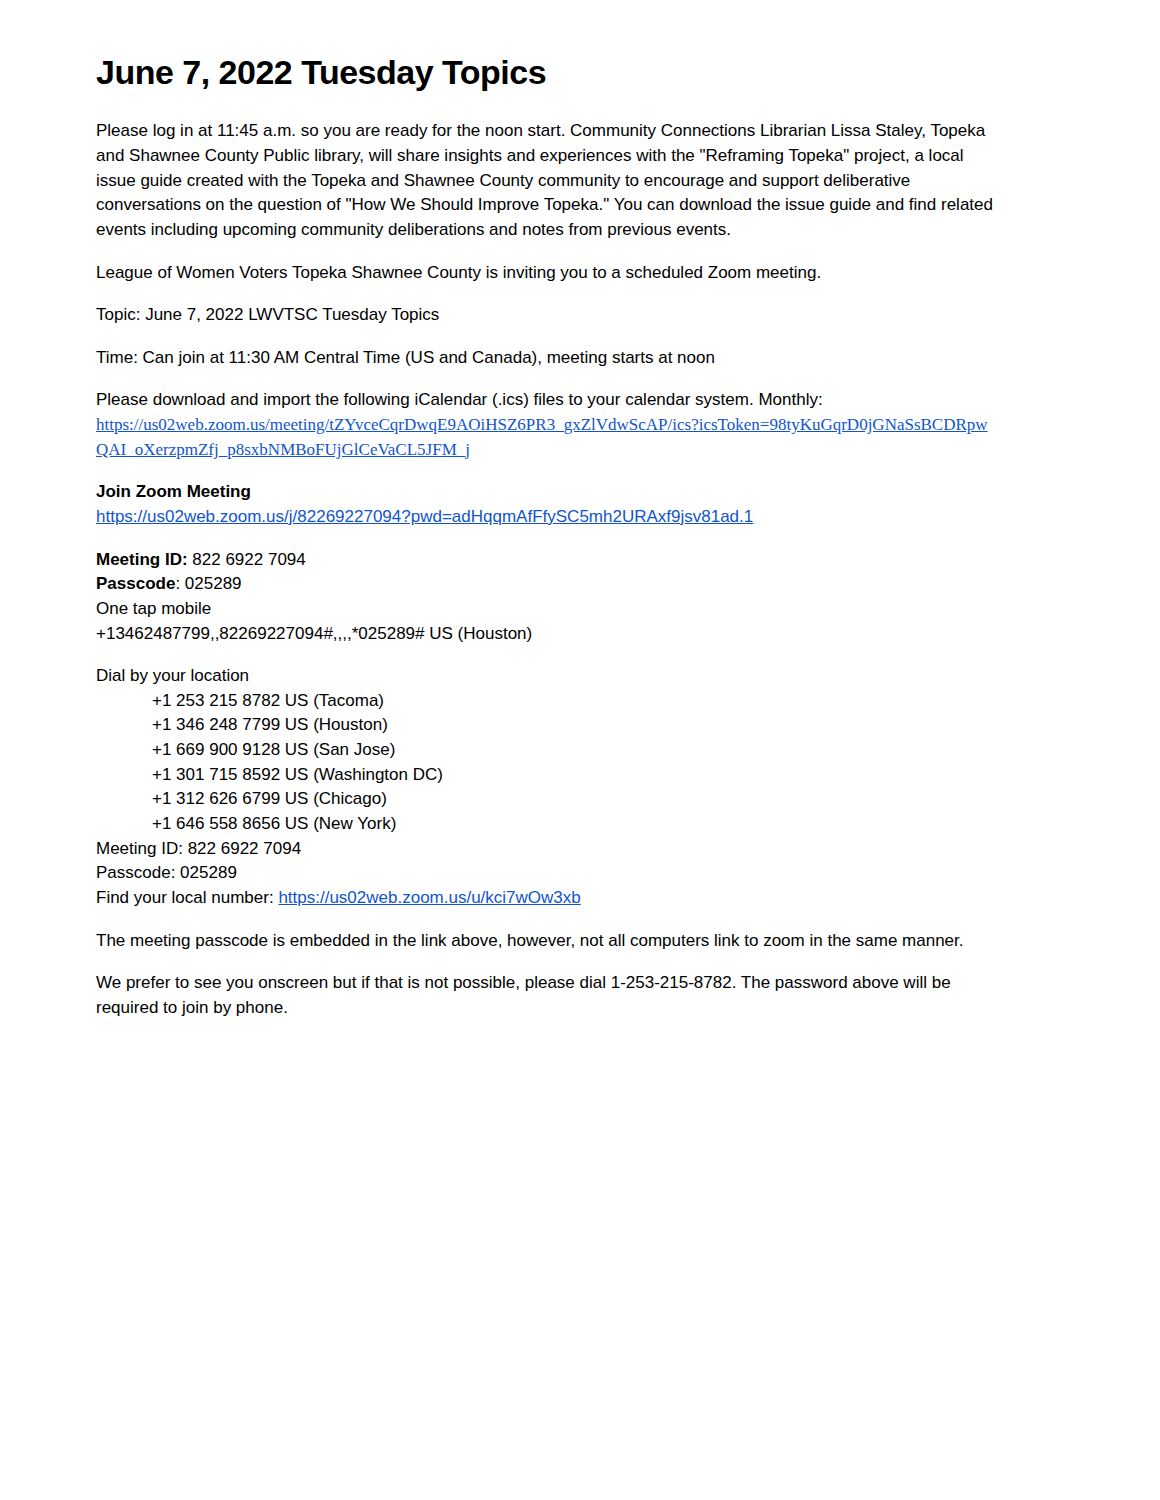June 7, 2022 Tuesday Topics
Please log in at 11:45 a.m. so you are ready for the noon start. Community Connections Librarian Lissa Staley, Topeka and Shawnee County Public library, will share insights and experiences with the "Reframing Topeka" project, a local issue guide created with the Topeka and Shawnee County community to encourage and support deliberative conversations on the question of "How We Should Improve Topeka." You can download the issue guide and find related events including upcoming community deliberations and notes from previous events.
League of Women Voters Topeka Shawnee County is inviting you to a scheduled Zoom meeting.
Topic: June 7, 2022 LWVTSC Tuesday Topics
Time: Can join at 11:30 AM Central Time (US and Canada), meeting starts at noon
Please download and import the following iCalendar (.ics) files to your calendar system. Monthly:
https://us02web.zoom.us/meeting/tZYvceCqrDwqE9AOiHSZ6PR3_gxZlVdwScAP/ics?icsToken=98tyKuGqrD0jGNaSsBCDRpwQAI_oXerzpmZfj_p8sxbNMBoFUjGlCeVaCL5JFM_j
Join Zoom Meeting
https://us02web.zoom.us/j/82269227094?pwd=adHqqmAfFfySC5mh2URAxf9jsv81ad.1
Meeting ID: 822 6922 7094
Passcode: 025289
One tap mobile
+13462487799,,82269227094#,,,,*025289# US (Houston)
Dial by your location
+1 253 215 8782 US (Tacoma)
+1 346 248 7799 US (Houston)
+1 669 900 9128 US (San Jose)
+1 301 715 8592 US (Washington DC)
+1 312 626 6799 US (Chicago)
+1 646 558 8656 US (New York)
Meeting ID: 822 6922 7094
Passcode: 025289
Find your local number: https://us02web.zoom.us/u/kci7wOw3xb
The meeting passcode is embedded in the link above, however, not all computers link to zoom in the same manner.
We prefer to see you onscreen but if that is not possible, please dial 1-253-215-8782. The password above will be required to join by phone.